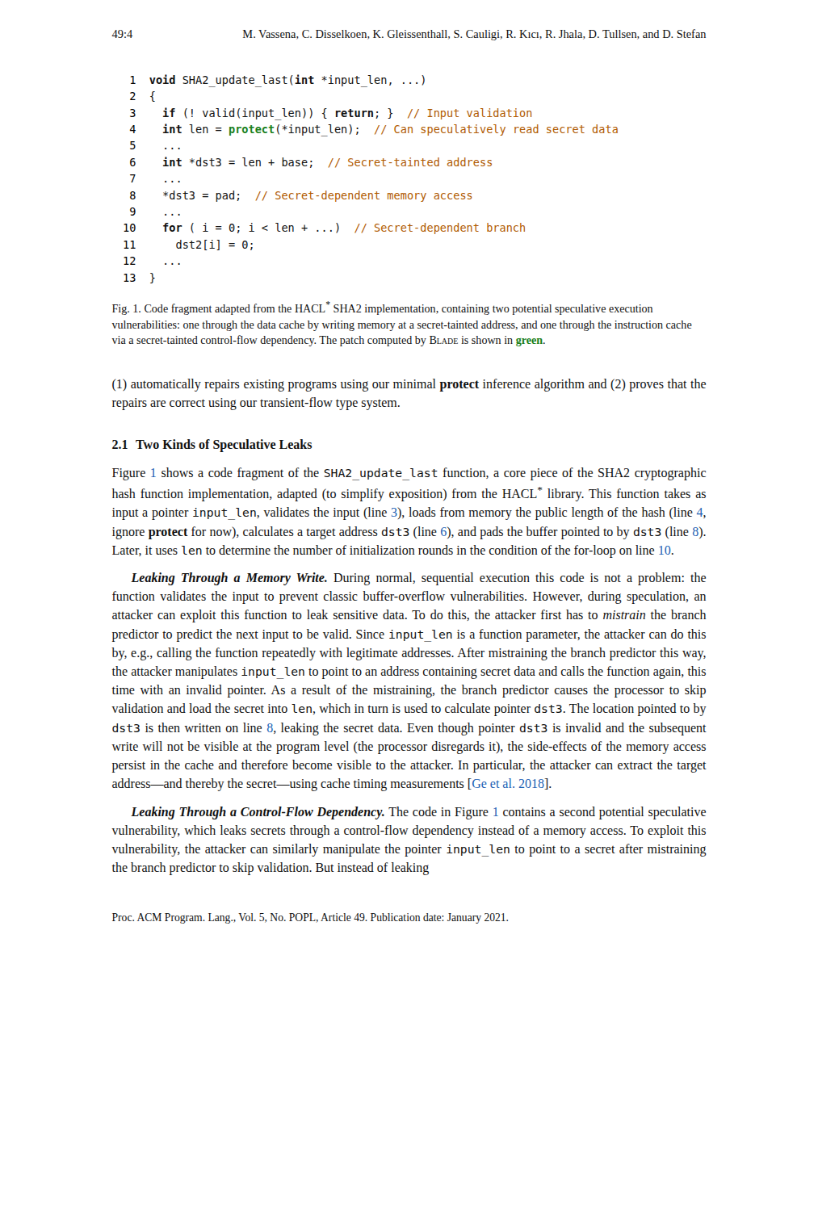49:4 M. Vassena, C. Disselkoen, K. Gleissenthall, S. Cauligi, R. Kıcı, R. Jhala, D. Tullsen, and D. Stefan
1 void SHA2_update_last(int *input_len, ...)
2{
3  if (! valid(input_len)) { return; }  // Input validation
4  int len = protect(*input_len);  // Can speculatively read secret data
5  ...
6  int *dst3 = len + base;  // Secret-tainted address
7  ...
8  *dst3 = pad;  // Secret-dependent memory access
9  ...
10  for ( i = 0; i < len + ...)  // Secret-dependent branch
11    dst2[i] = 0;
12  ...
13}
Fig. 1. Code fragment adapted from the HACL* SHA2 implementation, containing two potential speculative execution vulnerabilities: one through the data cache by writing memory at a secret-tainted address, and one through the instruction cache via a secret-tainted control-flow dependency. The patch computed by Blade is shown in green.
(1) automatically repairs existing programs using our minimal protect inference algorithm and (2) proves that the repairs are correct using our transient-flow type system.
2.1 Two Kinds of Speculative Leaks
Figure 1 shows a code fragment of the SHA2_update_last function, a core piece of the SHA2 cryptographic hash function implementation, adapted (to simplify exposition) from the HACL* library. This function takes as input a pointer input_len, validates the input (line 3), loads from memory the public length of the hash (line 4, ignore protect for now), calculates a target address dst3 (line 6), and pads the buffer pointed to by dst3 (line 8). Later, it uses len to determine the number of initialization rounds in the condition of the for-loop on line 10.
Leaking Through a Memory Write. During normal, sequential execution this code is not a problem: the function validates the input to prevent classic buffer-overflow vulnerabilities. However, during speculation, an attacker can exploit this function to leak sensitive data. To do this, the attacker first has to mistrain the branch predictor to predict the next input to be valid. Since input_len is a function parameter, the attacker can do this by, e.g., calling the function repeatedly with legitimate addresses. After mistraining the branch predictor this way, the attacker manipulates input_len to point to an address containing secret data and calls the function again, this time with an invalid pointer. As a result of the mistraining, the branch predictor causes the processor to skip validation and load the secret into len, which in turn is used to calculate pointer dst3. The location pointed to by dst3 is then written on line 8, leaking the secret data. Even though pointer dst3 is invalid and the subsequent write will not be visible at the program level (the processor disregards it), the side-effects of the memory access persist in the cache and therefore become visible to the attacker. In particular, the attacker can extract the target address—and thereby the secret—using cache timing measurements [Ge et al. 2018].
Leaking Through a Control-Flow Dependency. The code in Figure 1 contains a second potential speculative vulnerability, which leaks secrets through a control-flow dependency instead of a memory access. To exploit this vulnerability, the attacker can similarly manipulate the pointer input_len to point to a secret after mistraining the branch predictor to skip validation. But instead of leaking
Proc. ACM Program. Lang., Vol. 5, No. POPL, Article 49. Publication date: January 2021.